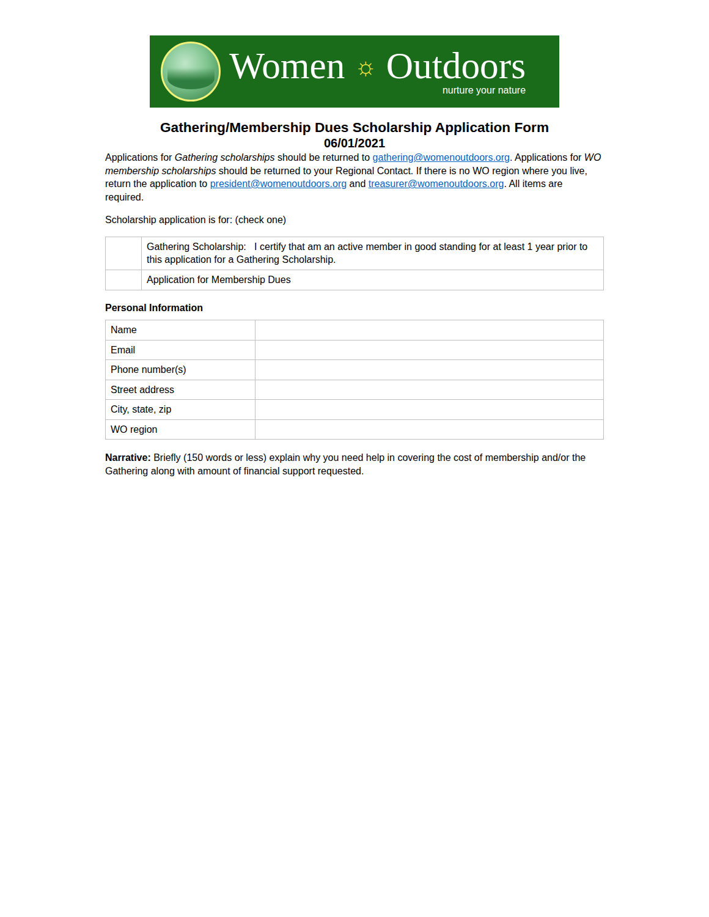Women ☼ Outdoors
nurture your nature
Gathering/Membership Dues Scholarship Application Form06/01/2021
Applications for Gathering scholarships should be returned to gathering@womenoutdoors.org. Applications for WO membership scholarships should be returned to your Regional Contact. If there is no WO region where you live, return the application to president@womenoutdoors.org and treasurer@womenoutdoors.org. All items are required.
Scholarship application is for: (check one)
| | Gathering Scholarship: I certify that am an active member in good standing for at least 1 year prior to this application for a Gathering Scholarship. |
| | Application for Membership Dues |
Personal Information
| Name | |
| Email | |
| Phone number(s) | |
| Street address | |
| City, state, zip | |
| WO region | |
Narrative: Briefly (150 words or less) explain why you need help in covering the cost of membership and/or the Gathering along with amount of financial support requested.